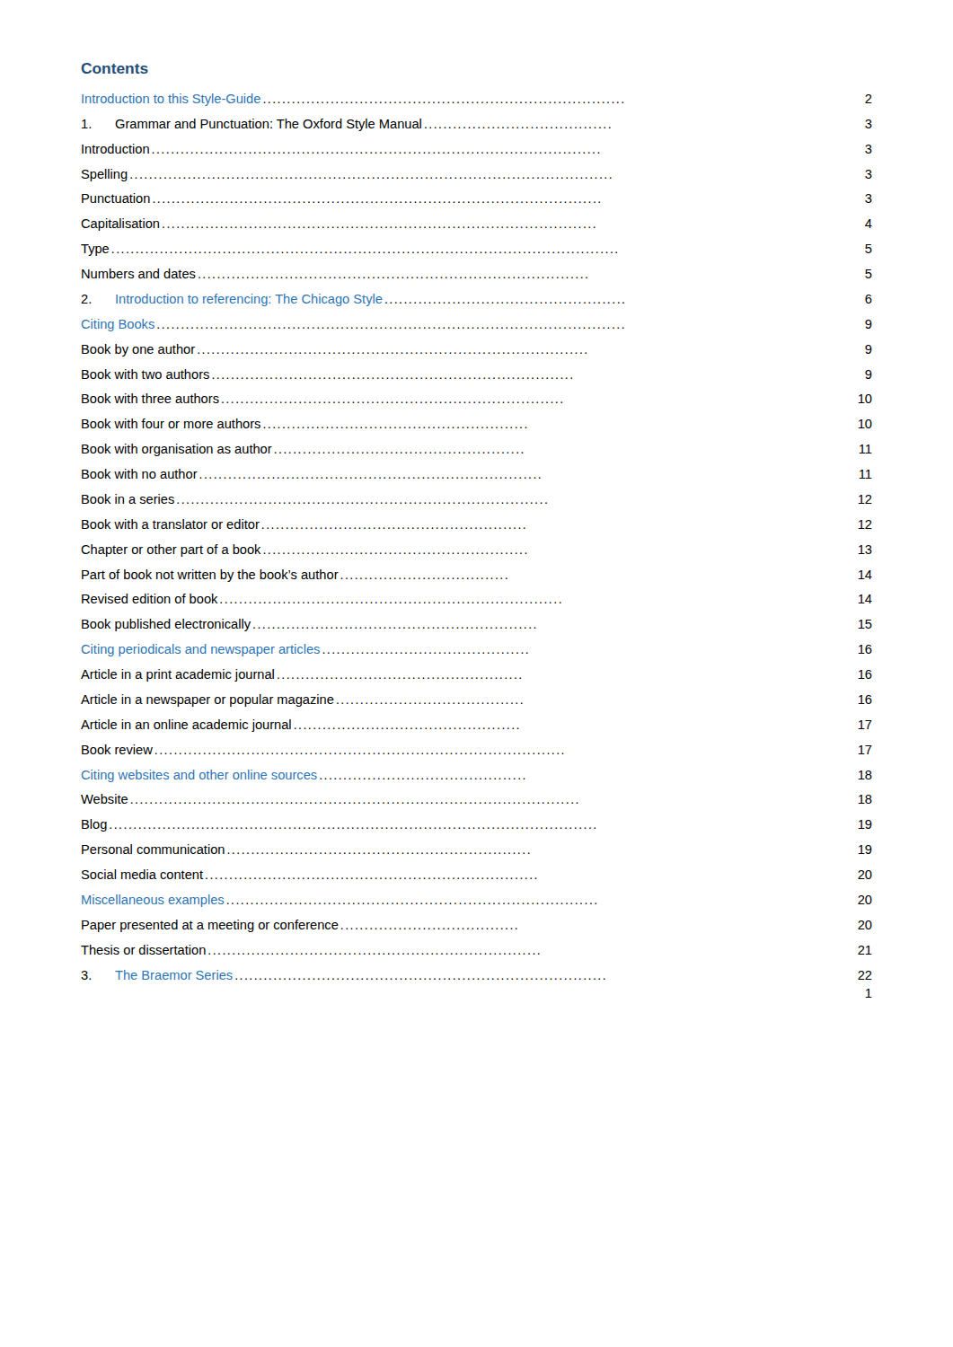Contents
Introduction to this Style-Guide ........................................................................... 2
1. Grammar and Punctuation: The Oxford Style Manual ....................................... 3
Introduction ............................................................................................. 3
Spelling .................................................................................................... 3
Punctuation ............................................................................................. 3
Capitalisation .......................................................................................... 4
Type ......................................................................................................... 5
Numbers and dates ................................................................................. 5
2. Introduction to referencing: The Chicago Style .................................................. 6
Citing Books ................................................................................................. 9
Book by one author ................................................................................. 9
Book with two authors ........................................................................... 9
Book with three authors ....................................................................... 10
Book with four or more authors ....................................................... 10
Book with organisation as author .................................................... 11
Book with no author ....................................................................... 11
Book in a series ............................................................................. 12
Book with a translator or editor ....................................................... 12
Chapter or other part of a book ....................................................... 13
Part of book not written by the book’s author ................................... 14
Revised edition of book ....................................................................... 14
Book published electronically ........................................................... 15
Citing periodicals and newspaper articles ........................................... 16
Article in a print academic journal ................................................... 16
Article in a newspaper or popular magazine ....................................... 16
Article in an online academic journal ............................................... 17
Book review ..................................................................................... 17
Citing websites and other online sources ........................................... 18
Website ............................................................................................. 18
Blog ..................................................................................................... 19
Personal communication ............................................................... 19
Social media content ..................................................................... 20
Miscellaneous examples ............................................................................. 20
Paper presented at a meeting or conference ..................................... 20
Thesis or dissertation ..................................................................... 21
3. The Braemor Series ............................................................................. 22
1